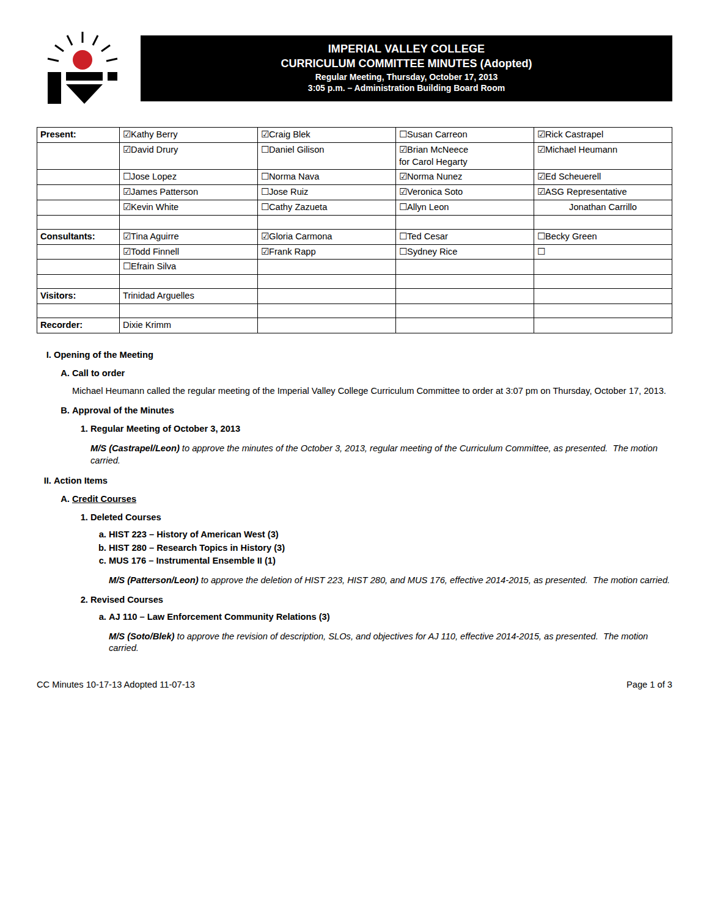IMPERIAL VALLEY COLLEGE
CURRICULUM COMMITTEE MINUTES (Adopted)
Regular Meeting, Thursday, October 17, 2013
3:05 p.m. – Administration Building Board Room
| Present: | ☑ Kathy Berry | ☑ Craig Blek | ☐ Susan Carreon | ☑ Rick Castrapel |
| | ☑ David Drury | ☐ Daniel Gilison | ☑ Brian McNeece for Carol Hegarty | ☑ Michael Heumann |
| | ☐ Jose Lopez | ☐ Norma Nava | ☑ Norma Nunez | ☑ Ed Scheuerell |
| | ☑ James Patterson | ☐ Jose Ruiz | ☑ Veronica Soto | ☑ ASG Representative |
| | ☑ Kevin White | ☐ Cathy Zazueta | ☐ Allyn Leon | Jonathan Carrillo |
| Consultants: | ☑ Tina Aguirre | ☑ Gloria Carmona | ☐ Ted Cesar | ☐ Becky Green |
| | ☑ Todd Finnell | ☑ Frank Rapp | ☐ Sydney Rice | ☐ |
| | ☐ Efrain Silva | | | |
| Visitors: | Trinidad Arguelles | | | |
| Recorder: | Dixie Krimm | | | |
Opening of the Meeting
Call to order
Michael Heumann called the regular meeting of the Imperial Valley College Curriculum Committee to order at 3:07 pm on Thursday, October 17, 2013.
Approval of the Minutes
Regular Meeting of October 3, 2013
M/S (Castrapel/Leon) to approve the minutes of the October 3, 2013, regular meeting of the Curriculum Committee, as presented. The motion carried.
Action Items
Credit Courses
Deleted Courses
HIST 223 – History of American West (3)
HIST 280 – Research Topics in History (3)
MUS 176 – Instrumental Ensemble II (1)
M/S (Patterson/Leon) to approve the deletion of HIST 223, HIST 280, and MUS 176, effective 2014-2015, as presented. The motion carried.
Revised Courses
AJ 110 – Law Enforcement Community Relations (3)
M/S (Soto/Blek) to approve the revision of description, SLOs, and objectives for AJ 110, effective 2014-2015, as presented. The motion carried.
CC Minutes 10-17-13 Adopted 11-07-13
Page 1 of 3